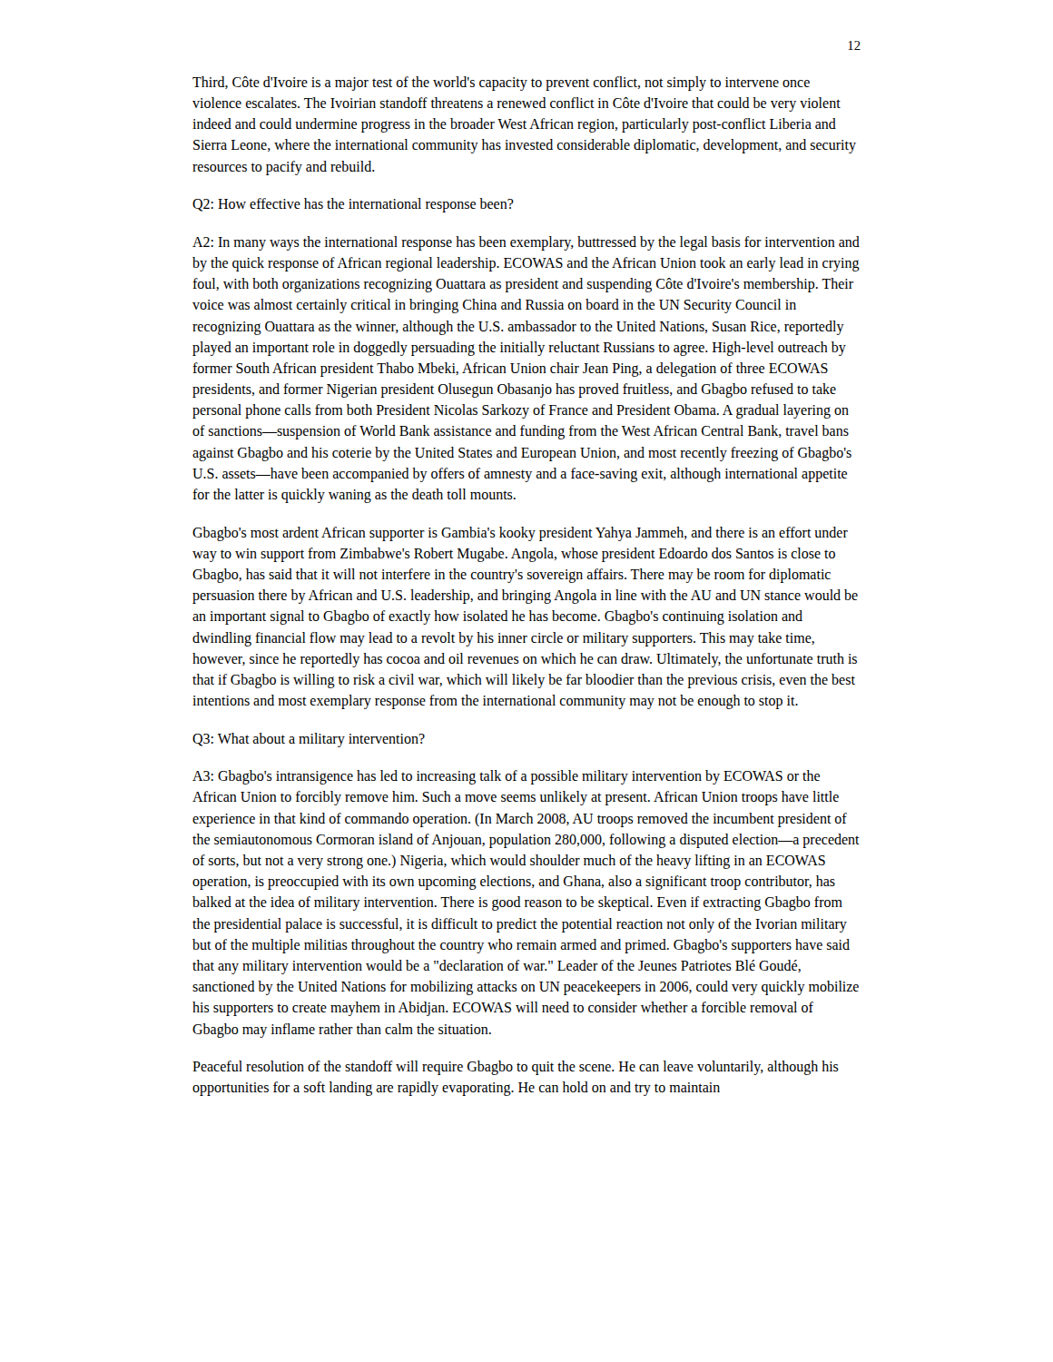12
Third, Côte d'Ivoire is a major test of the world's capacity to prevent conflict, not simply to intervene once violence escalates. The Ivoirian standoff threatens a renewed conflict in Côte d'Ivoire that could be very violent indeed and could undermine progress in the broader West African region, particularly post-conflict Liberia and Sierra Leone, where the international community has invested considerable diplomatic, development, and security resources to pacify and rebuild.
Q2: How effective has the international response been?
A2: In many ways the international response has been exemplary, buttressed by the legal basis for intervention and by the quick response of African regional leadership. ECOWAS and the African Union took an early lead in crying foul, with both organizations recognizing Ouattara as president and suspending Côte d'Ivoire's membership. Their voice was almost certainly critical in bringing China and Russia on board in the UN Security Council in recognizing Ouattara as the winner, although the U.S. ambassador to the United Nations, Susan Rice, reportedly played an important role in doggedly persuading the initially reluctant Russians to agree. High-level outreach by former South African president Thabo Mbeki, African Union chair Jean Ping, a delegation of three ECOWAS presidents, and former Nigerian president Olusegun Obasanjo has proved fruitless, and Gbagbo refused to take personal phone calls from both President Nicolas Sarkozy of France and President Obama. A gradual layering on of sanctions—suspension of World Bank assistance and funding from the West African Central Bank, travel bans against Gbagbo and his coterie by the United States and European Union, and most recently freezing of Gbagbo's U.S. assets—have been accompanied by offers of amnesty and a face-saving exit, although international appetite for the latter is quickly waning as the death toll mounts.
Gbagbo's most ardent African supporter is Gambia's kooky president Yahya Jammeh, and there is an effort under way to win support from Zimbabwe's Robert Mugabe. Angola, whose president Edoardo dos Santos is close to Gbagbo, has said that it will not interfere in the country's sovereign affairs. There may be room for diplomatic persuasion there by African and U.S. leadership, and bringing Angola in line with the AU and UN stance would be an important signal to Gbagbo of exactly how isolated he has become. Gbagbo's continuing isolation and dwindling financial flow may lead to a revolt by his inner circle or military supporters. This may take time, however, since he reportedly has cocoa and oil revenues on which he can draw. Ultimately, the unfortunate truth is that if Gbagbo is willing to risk a civil war, which will likely be far bloodier than the previous crisis, even the best intentions and most exemplary response from the international community may not be enough to stop it.
Q3: What about a military intervention?
A3: Gbagbo's intransigence has led to increasing talk of a possible military intervention by ECOWAS or the African Union to forcibly remove him. Such a move seems unlikely at present. African Union troops have little experience in that kind of commando operation. (In March 2008, AU troops removed the incumbent president of the semiautonomous Cormoran island of Anjouan, population 280,000, following a disputed election—a precedent of sorts, but not a very strong one.) Nigeria, which would shoulder much of the heavy lifting in an ECOWAS operation, is preoccupied with its own upcoming elections, and Ghana, also a significant troop contributor, has balked at the idea of military intervention. There is good reason to be skeptical. Even if extracting Gbagbo from the presidential palace is successful, it is difficult to predict the potential reaction not only of the Ivorian military but of the multiple militias throughout the country who remain armed and primed. Gbagbo's supporters have said that any military intervention would be a "declaration of war." Leader of the Jeunes Patriotes Blé Goudé, sanctioned by the United Nations for mobilizing attacks on UN peacekeepers in 2006, could very quickly mobilize his supporters to create mayhem in Abidjan. ECOWAS will need to consider whether a forcible removal of Gbagbo may inflame rather than calm the situation.
Peaceful resolution of the standoff will require Gbagbo to quit the scene. He can leave voluntarily, although his opportunities for a soft landing are rapidly evaporating. He can hold on and try to maintain